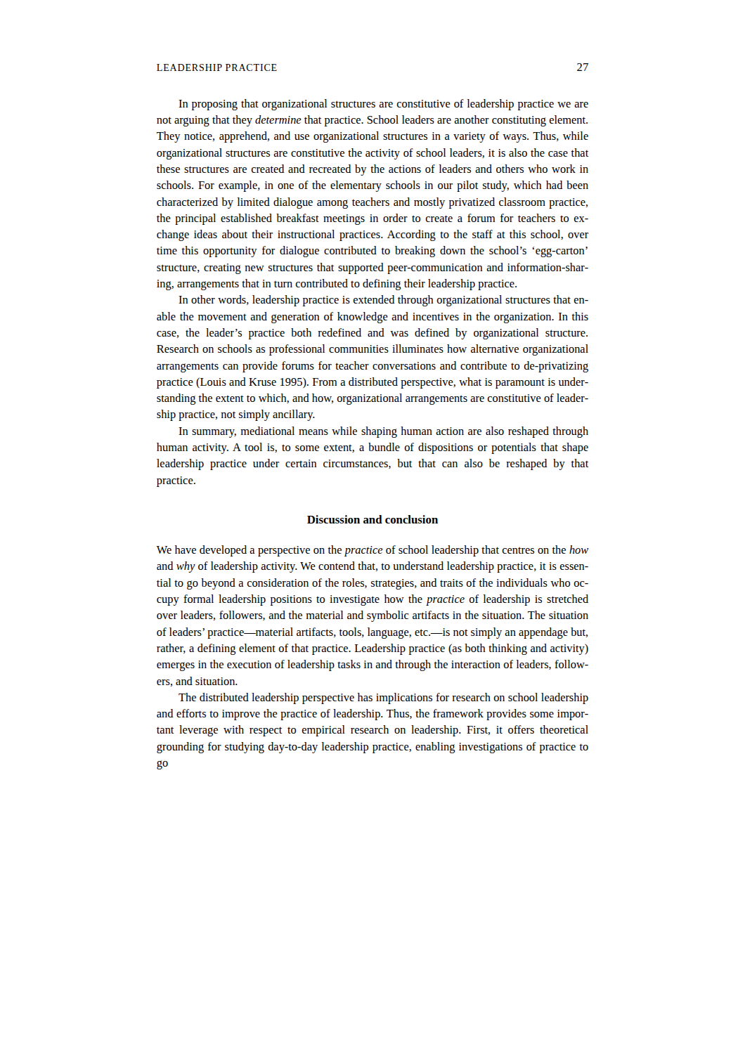leadership practice 27
In proposing that organizational structures are constitutive of leadership practice we are not arguing that they determine that practice. School leaders are another constituting element. They notice, apprehend, and use organizational structures in a variety of ways. Thus, while organizational structures are constitutive the activity of school leaders, it is also the case that these structures are created and recreated by the actions of leaders and others who work in schools. For example, in one of the elementary schools in our pilot study, which had been characterized by limited dialogue among teachers and mostly privatized classroom practice, the principal established breakfast meetings in order to create a forum for teachers to exchange ideas about their instructional practices. According to the staff at this school, over time this opportunity for dialogue contributed to breaking down the school’s ‘egg-carton’ structure, creating new structures that supported peer-communication and information-sharing, arrangements that in turn contributed to defining their leadership practice.
In other words, leadership practice is extended through organizational structures that enable the movement and generation of knowledge and incentives in the organization. In this case, the leader’s practice both redefined and was defined by organizational structure. Research on schools as professional communities illuminates how alternative organizational arrangements can provide forums for teacher conversations and contribute to de-privatizing practice (Louis and Kruse 1995). From a distributed perspective, what is paramount is understanding the extent to which, and how, organizational arrangements are constitutive of leadership practice, not simply ancillary.
In summary, mediational means while shaping human action are also reshaped through human activity. A tool is, to some extent, a bundle of dispositions or potentials that shape leadership practice under certain circumstances, but that can also be reshaped by that practice.
Discussion and conclusion
We have developed a perspective on the practice of school leadership that centres on the how and why of leadership activity. We contend that, to understand leadership practice, it is essential to go beyond a consideration of the roles, strategies, and traits of the individuals who occupy formal leadership positions to investigate how the practice of leadership is stretched over leaders, followers, and the material and symbolic artifacts in the situation. The situation of leaders’ practice—material artifacts, tools, language, etc.—is not simply an appendage but, rather, a defining element of that practice. Leadership practice (as both thinking and activity) emerges in the execution of leadership tasks in and through the interaction of leaders, followers, and situation.
The distributed leadership perspective has implications for research on school leadership and efforts to improve the practice of leadership. Thus, the framework provides some important leverage with respect to empirical research on leadership. First, it offers theoretical grounding for studying day-to-day leadership practice, enabling investigations of practice to go